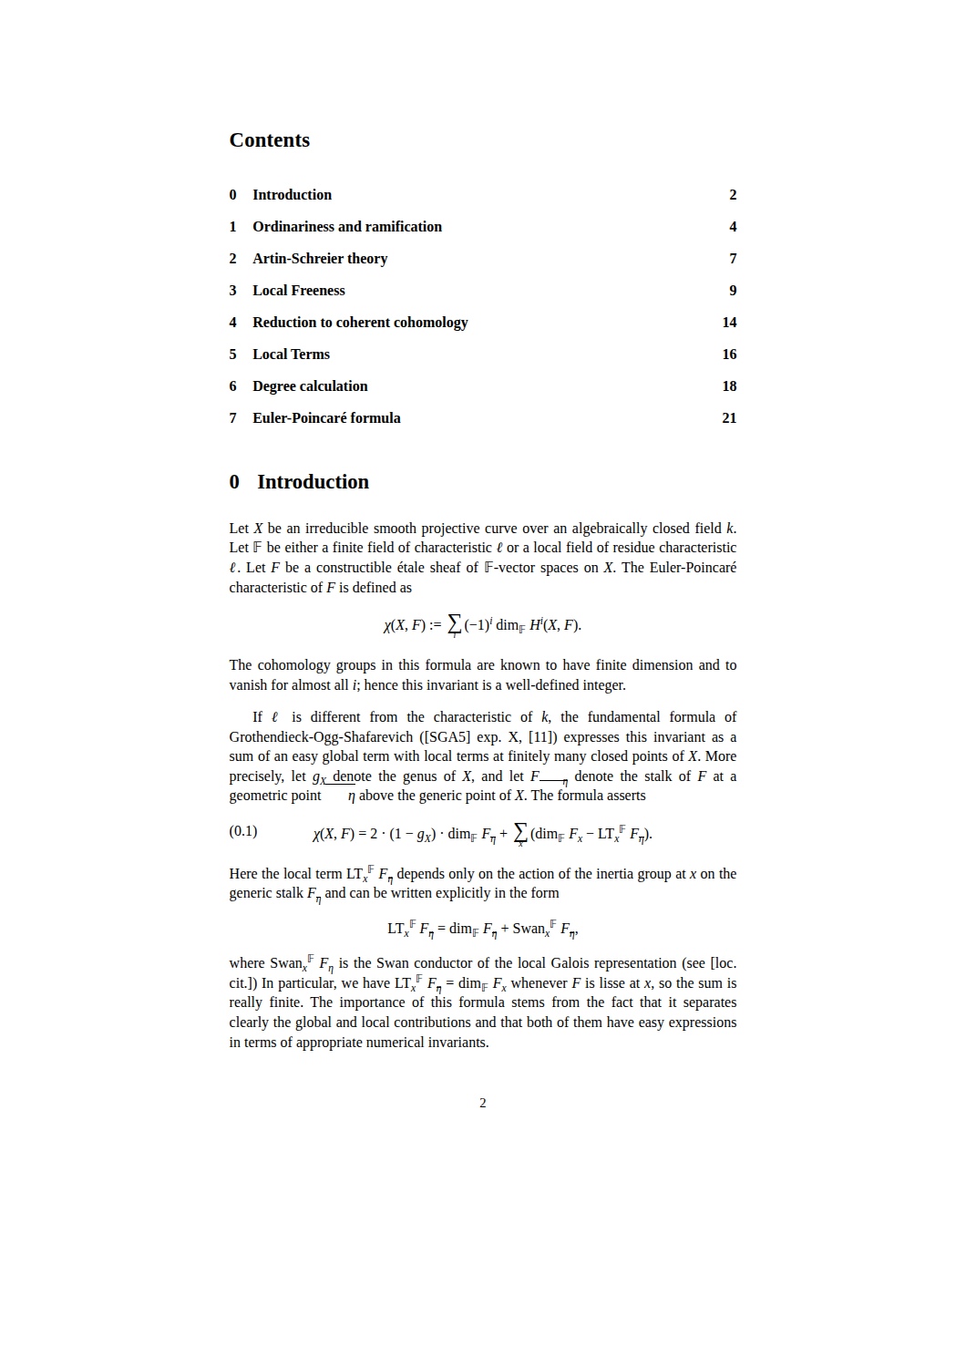Contents
| 0 | Introduction | 2 |
| 1 | Ordinariness and ramification | 4 |
| 2 | Artin-Schreier theory | 7 |
| 3 | Local Freeness | 9 |
| 4 | Reduction to coherent cohomology | 14 |
| 5 | Local Terms | 16 |
| 6 | Degree calculation | 18 |
| 7 | Euler-Poincaré formula | 21 |
0 Introduction
Let X be an irreducible smooth projective curve over an algebraically closed field k. Let 𝔽 be either a finite field of characteristic ℓ or a local field of residue characteristic ℓ. Let F be a constructible étale sheaf of 𝔽-vector spaces on X. The Euler-Poincaré characteristic of F is defined as
χ(X, F) := ∑i(−1)i dim𝔽 Hi(X, F).
The cohomology groups in this formula are known to have finite dimension and to vanish for almost all i; hence this invariant is a well-defined integer.
If ℓ is different from the characteristic of k, the fundamental formula of Grothendieck-Ogg-Shafarevich ([SGA5] exp. X, [11]) expresses this invariant as a sum of an easy global term with local terms at finitely many closed points of X. More precisely, let gX denote the genus of X, and let Fη denote the stalk of F at a geometric point η above the generic point of X. The formula asserts
(0.1)
χ(X, F) = 2 · (1 − gX) · dim𝔽 Fη + ∑x(dim𝔽 Fx − LTx𝔽 Fη).
Here the local term LTx𝔽 Fη depends only on the action of the inertia group at x on the generic stalk Fη and can be written explicitly in the form
LTx𝔽 Fη = dim𝔽 Fη + Swanx𝔽 Fη,
where Swanx𝔽 Fη is the Swan conductor of the local Galois representation (see [loc. cit.]) In particular, we have LTx𝔽 Fη = dim𝔽 Fx whenever F is lisse at x, so the sum is really finite. The importance of this formula stems from the fact that it separates clearly the global and local contributions and that both of them have easy expressions in terms of appropriate numerical invariants.
2